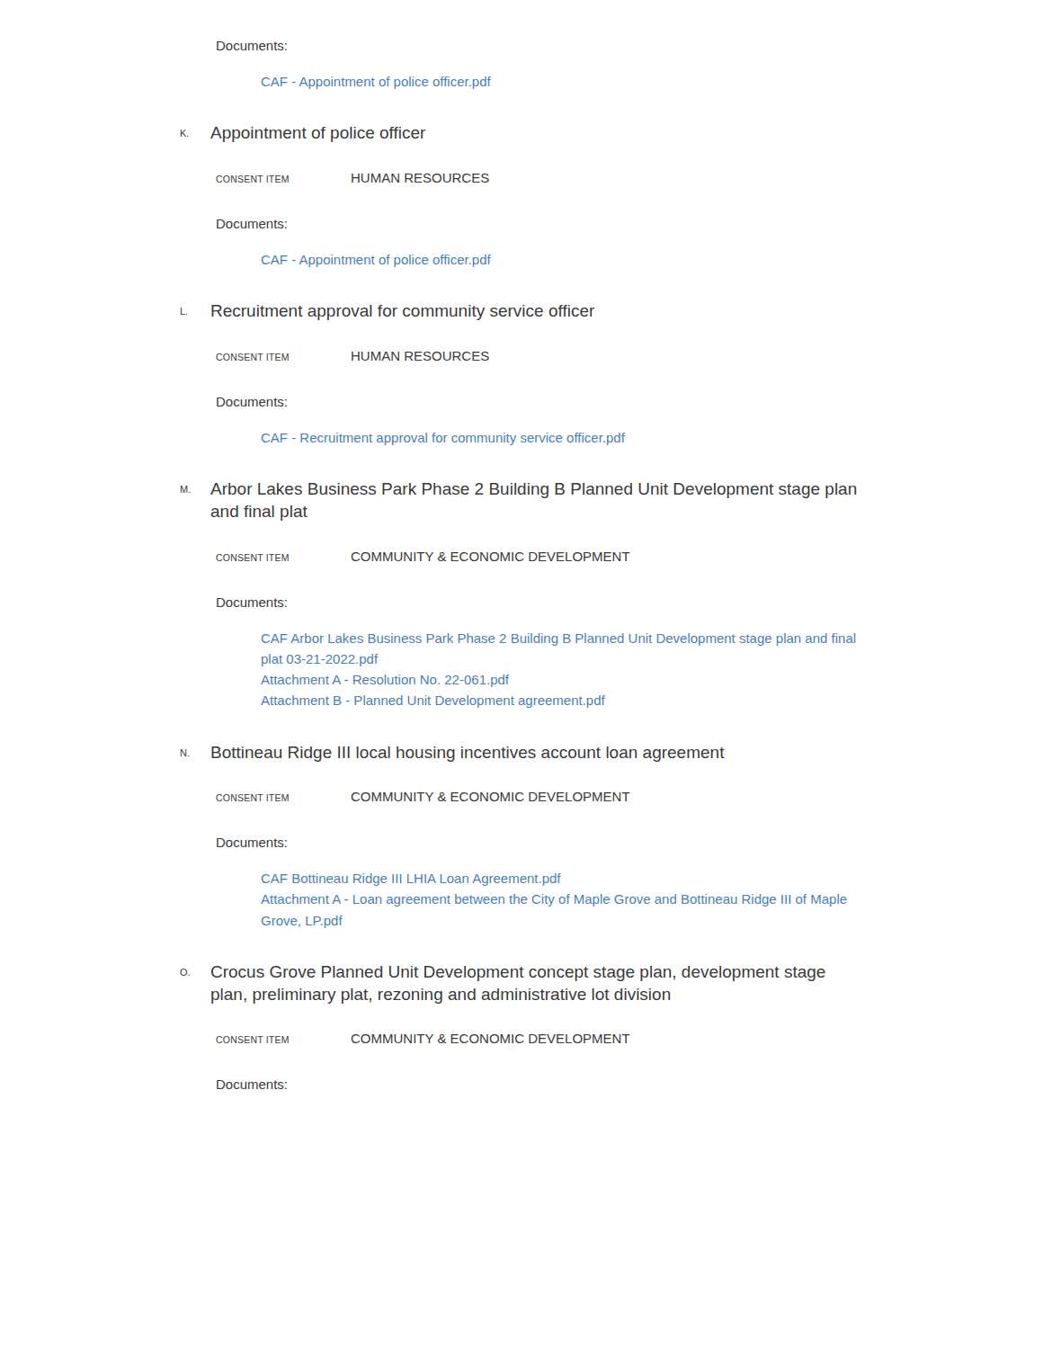Documents:
CAF - Appointment of police officer.pdf
K.
Appointment of police officer
CONSENT ITEM HUMAN RESOURCES
Documents:
CAF - Appointment of police officer.pdf
L.
Recruitment approval for community service officer
CONSENT ITEM HUMAN RESOURCES
Documents:
CAF - Recruitment approval for community service officer.pdf
M.
Arbor Lakes Business Park Phase 2 Building B Planned Unit Development stage plan and final plat
CONSENT ITEM COMMUNITY & ECONOMIC DEVELOPMENT
Documents:
CAF Arbor Lakes Business Park Phase 2 Building B Planned Unit Development stage plan and final plat 03-21-2022.pdf Attachment A - Resolution No. 22-061.pdf Attachment B - Planned Unit Development agreement.pdf
N.
Bottineau Ridge III local housing incentives account loan agreement
CONSENT ITEM COMMUNITY & ECONOMIC DEVELOPMENT
Documents:
CAF Bottineau Ridge III LHIA Loan Agreement.pdf Attachment A - Loan agreement between the City of Maple Grove and Bottineau Ridge III of Maple Grove, LP.pdf
O.
Crocus Grove Planned Unit Development concept stage plan, development stage plan, preliminary plat, rezoning and administrative lot division
CONSENT ITEM COMMUNITY & ECONOMIC DEVELOPMENT
Documents: